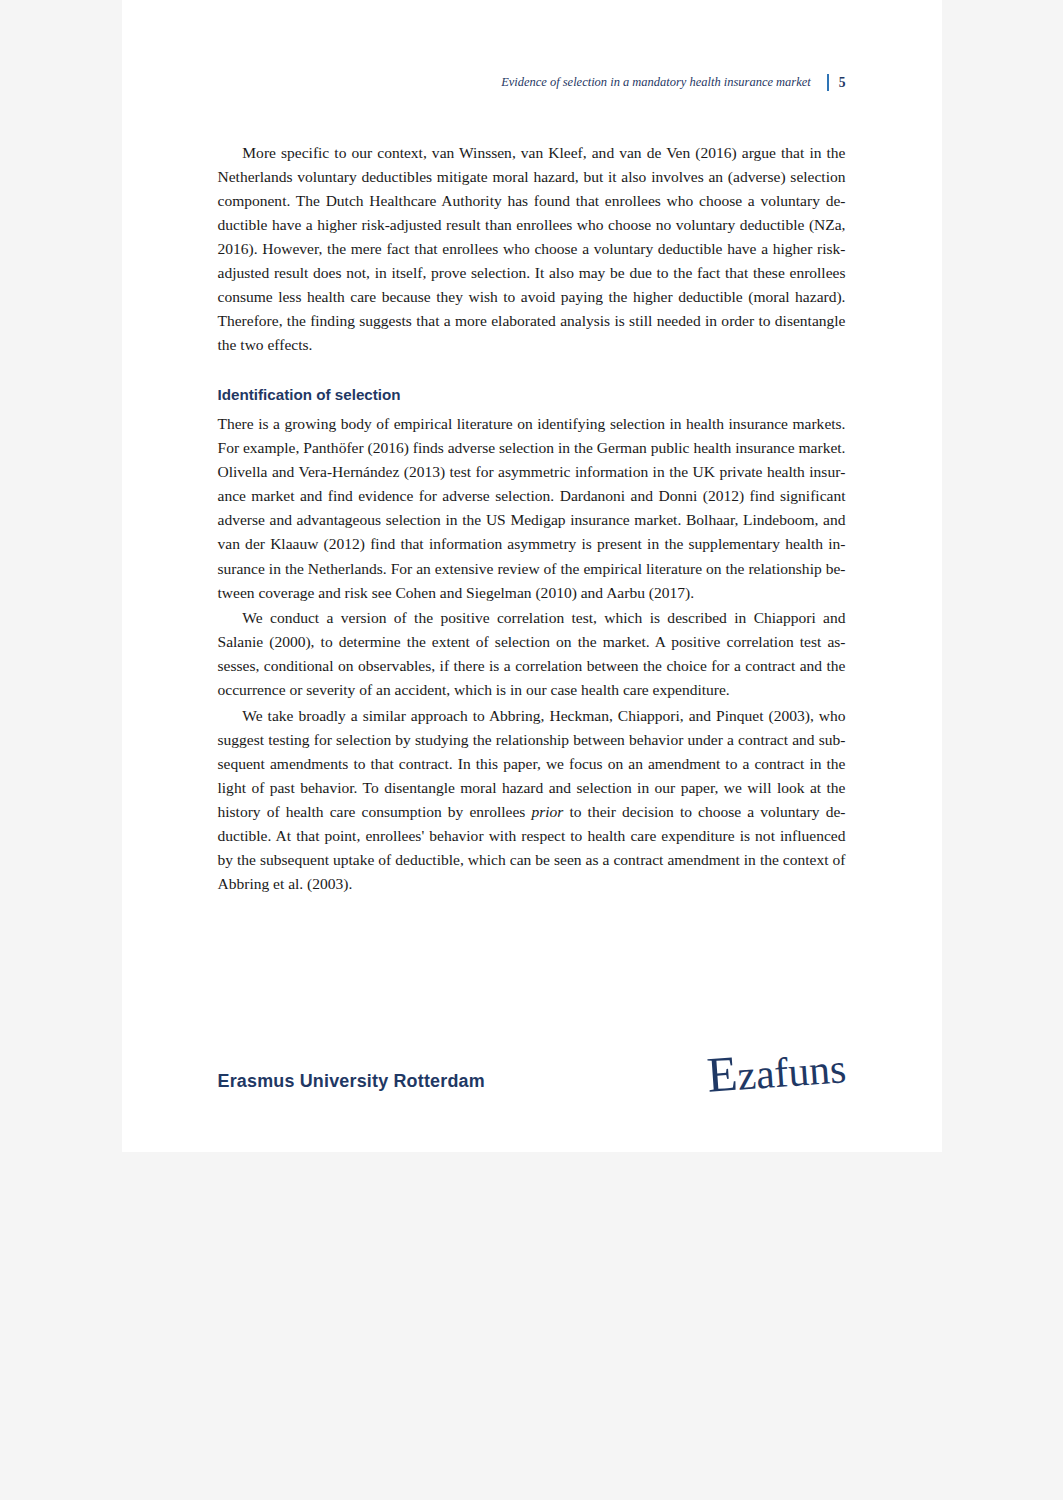Evidence of selection in a mandatory health insurance market 5
More specific to our context, van Winssen, van Kleef, and van de Ven (2016) argue that in the Netherlands voluntary deductibles mitigate moral hazard, but it also involves an (adverse) selection component. The Dutch Healthcare Authority has found that enrollees who choose a voluntary deductible have a higher risk-adjusted result than enrollees who choose no voluntary deductible (NZa, 2016). However, the mere fact that enrollees who choose a voluntary deductible have a higher risk-adjusted result does not, in itself, prove selection. It also may be due to the fact that these enrollees consume less health care because they wish to avoid paying the higher deductible (moral hazard). Therefore, the finding suggests that a more elaborated analysis is still needed in order to disentangle the two effects.
Identification of selection
There is a growing body of empirical literature on identifying selection in health insurance markets. For example, Panthöfer (2016) finds adverse selection in the German public health insurance market. Olivella and Vera-Hernández (2013) test for asymmetric information in the UK private health insurance market and find evidence for adverse selection. Dardanoni and Donni (2012) find significant adverse and advantageous selection in the US Medigap insurance market. Bolhaar, Lindeboom, and van der Klaauw (2012) find that information asymmetry is present in the supplementary health insurance in the Netherlands. For an extensive review of the empirical literature on the relationship between coverage and risk see Cohen and Siegelman (2010) and Aarbu (2017).
We conduct a version of the positive correlation test, which is described in Chiappori and Salanie (2000), to determine the extent of selection on the market. A positive correlation test assesses, conditional on observables, if there is a correlation between the choice for a contract and the occurrence or severity of an accident, which is in our case health care expenditure.
We take broadly a similar approach to Abbring, Heckman, Chiappori, and Pinquet (2003), who suggest testing for selection by studying the relationship between behavior under a contract and subsequent amendments to that contract. In this paper, we focus on an amendment to a contract in the light of past behavior. To disentangle moral hazard and selection in our paper, we will look at the history of health care consumption by enrollees prior to their decision to choose a voluntary deductible. At that point, enrollees' behavior with respect to health care expenditure is not influenced by the subsequent uptake of deductible, which can be seen as a contract amendment in the context of Abbring et al. (2003).
Erasmus University Rotterdam
Ezafuns